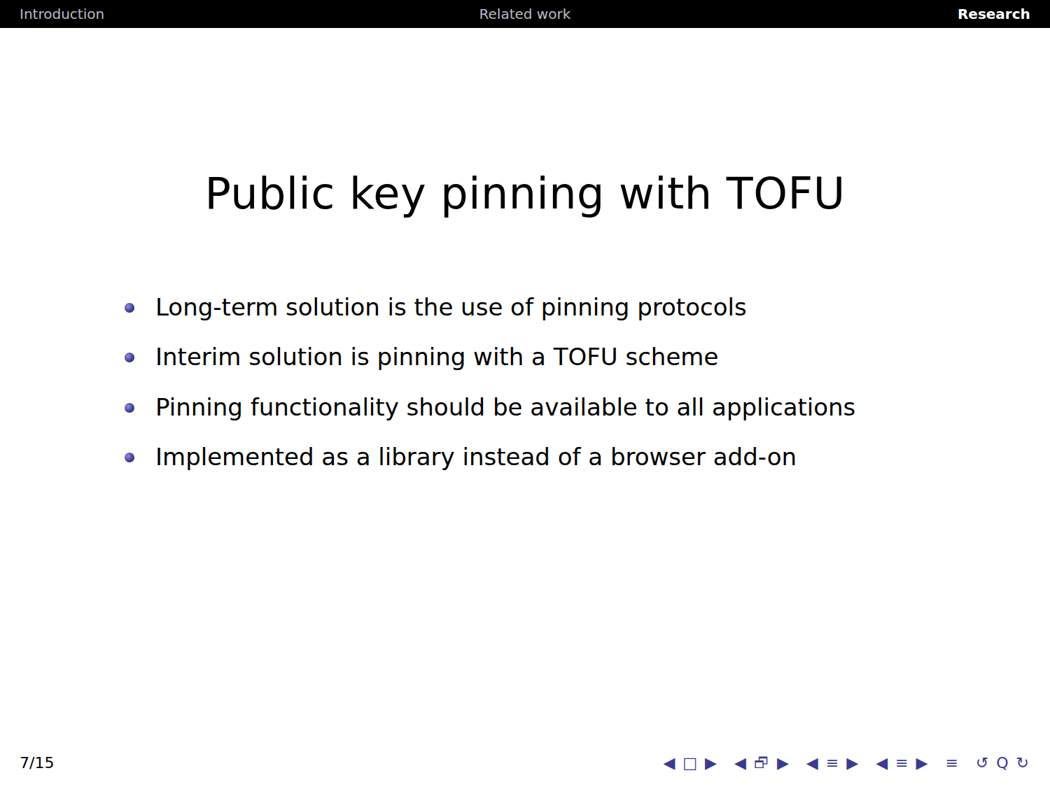Introduction
Related work
Research
Public key pinning with TOFU
Long-term solution is the use of pinning protocols
Interim solution is pinning with a TOFU scheme
Pinning functionality should be available to all applications
Implemented as a library instead of a browser add-on
7/15
◀ □ ▶ ◀ 🗗 ▶ ◀ ≡ ▶ ◀ ≡ ▶ ≡ ↺ Q ↻